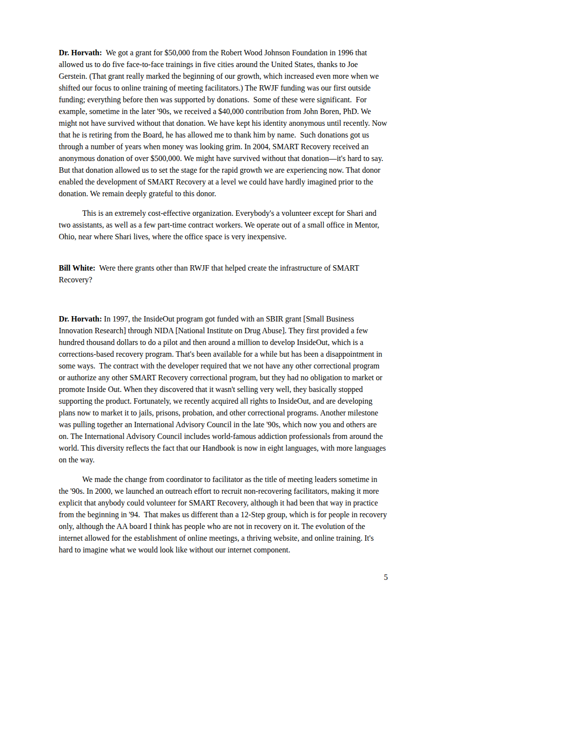Dr. Horvath: We got a grant for $50,000 from the Robert Wood Johnson Foundation in 1996 that allowed us to do five face-to-face trainings in five cities around the United States, thanks to Joe Gerstein. (That grant really marked the beginning of our growth, which increased even more when we shifted our focus to online training of meeting facilitators.) The RWJF funding was our first outside funding; everything before then was supported by donations. Some of these were significant. For example, sometime in the later '90s, we received a $40,000 contribution from John Boren, PhD. We might not have survived without that donation. We have kept his identity anonymous until recently. Now that he is retiring from the Board, he has allowed me to thank him by name. Such donations got us through a number of years when money was looking grim. In 2004, SMART Recovery received an anonymous donation of over $500,000. We might have survived without that donation—it's hard to say. But that donation allowed us to set the stage for the rapid growth we are experiencing now. That donor enabled the development of SMART Recovery at a level we could have hardly imagined prior to the donation. We remain deeply grateful to this donor.
This is an extremely cost-effective organization. Everybody's a volunteer except for Shari and two assistants, as well as a few part-time contract workers. We operate out of a small office in Mentor, Ohio, near where Shari lives, where the office space is very inexpensive.
Bill White: Were there grants other than RWJF that helped create the infrastructure of SMART Recovery?
Dr. Horvath: In 1997, the InsideOut program got funded with an SBIR grant [Small Business Innovation Research] through NIDA [National Institute on Drug Abuse]. They first provided a few hundred thousand dollars to do a pilot and then around a million to develop InsideOut, which is a corrections-based recovery program. That's been available for a while but has been a disappointment in some ways. The contract with the developer required that we not have any other correctional program or authorize any other SMART Recovery correctional program, but they had no obligation to market or promote Inside Out. When they discovered that it wasn't selling very well, they basically stopped supporting the product. Fortunately, we recently acquired all rights to InsideOut, and are developing plans now to market it to jails, prisons, probation, and other correctional programs. Another milestone was pulling together an International Advisory Council in the late '90s, which now you and others are on. The International Advisory Council includes world-famous addiction professionals from around the world. This diversity reflects the fact that our Handbook is now in eight languages, with more languages on the way.
We made the change from coordinator to facilitator as the title of meeting leaders sometime in the '90s. In 2000, we launched an outreach effort to recruit non-recovering facilitators, making it more explicit that anybody could volunteer for SMART Recovery, although it had been that way in practice from the beginning in '94. That makes us different than a 12-Step group, which is for people in recovery only, although the AA board I think has people who are not in recovery on it. The evolution of the internet allowed for the establishment of online meetings, a thriving website, and online training. It's hard to imagine what we would look like without our internet component.
5